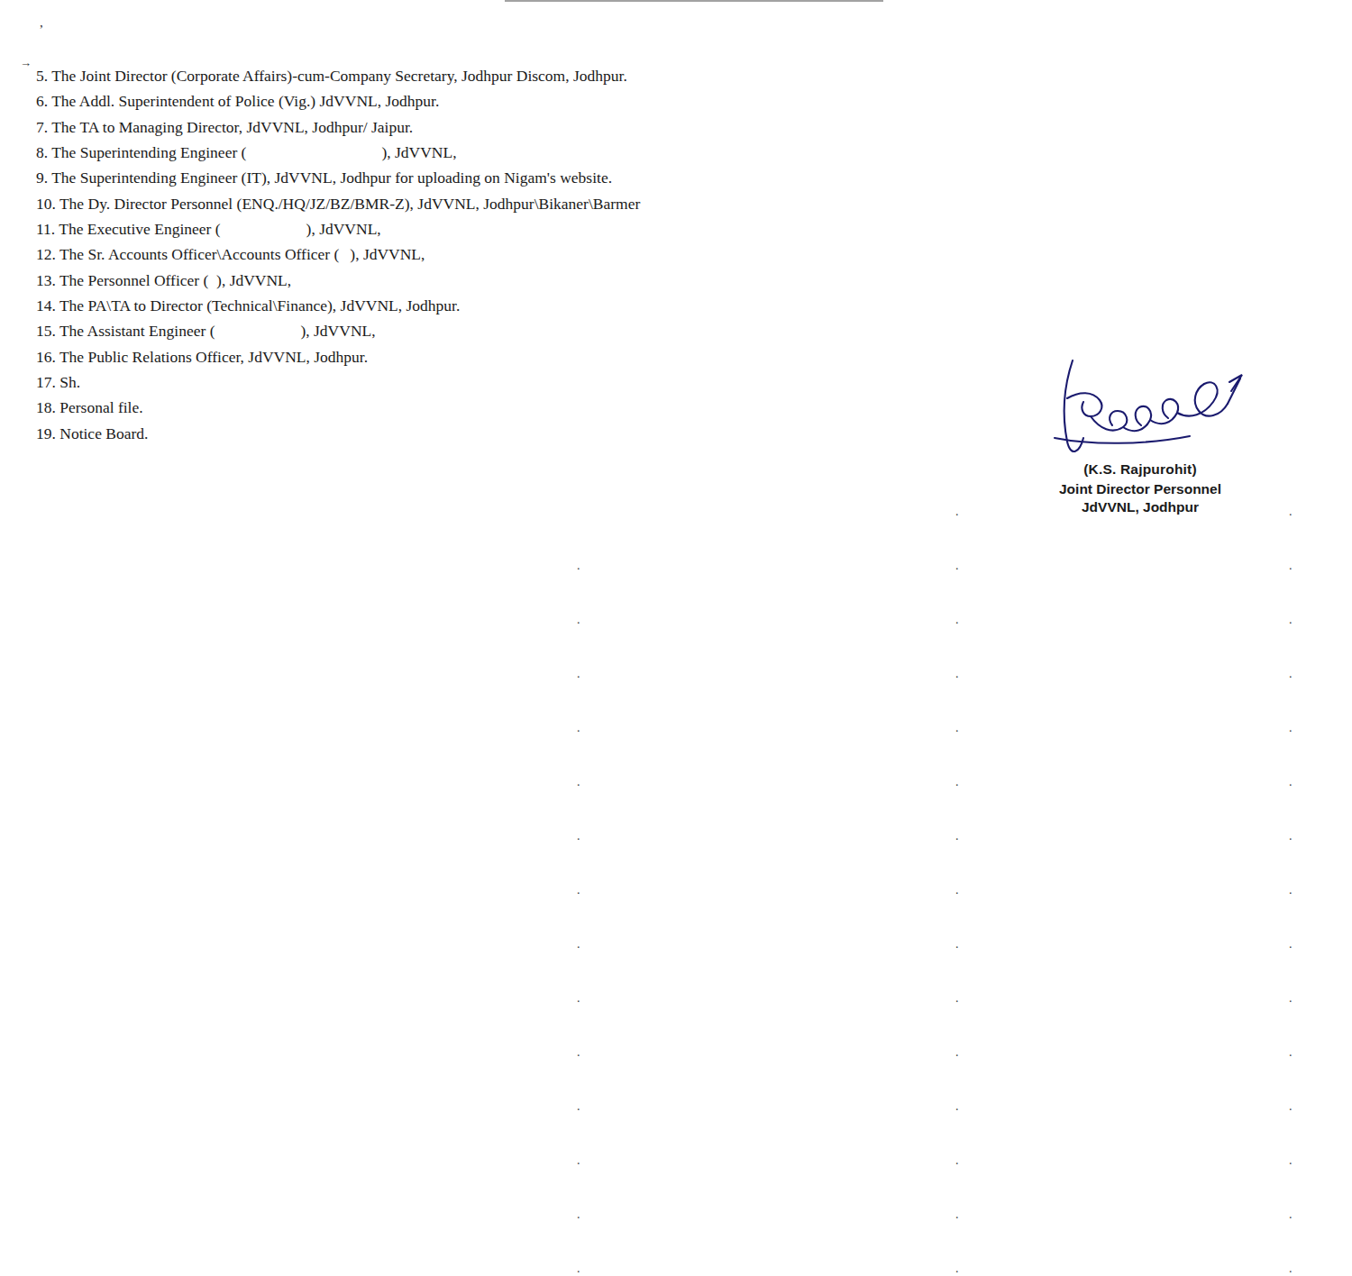,
→
5. The Joint Director (Corporate Affairs)-cum-Company Secretary, Jodhpur Discom, Jodhpur.
6. The Addl. Superintendent of Police (Vig.) JdVVNL, Jodhpur.
7. The TA to Managing Director, JdVVNL, Jodhpur/ Jaipur.
8. The Superintending Engineer ( ), JdVVNL,
9. The Superintending Engineer (IT), JdVVNL, Jodhpur for uploading on Nigam's website.
10. The Dy. Director Personnel (ENQ./HQ/JZ/BZ/BMR-Z), JdVVNL, Jodhpur\Bikaner\Barmer
11. The Executive Engineer ( ), JdVVNL,
12. The Sr. Accounts Officer\Accounts Officer ( ), JdVVNL,
13. The Personnel Officer ( ), JdVVNL,
14. The PA\TA to Director (Technical\Finance), JdVVNL, Jodhpur.
15. The Assistant Engineer ( ), JdVVNL,
16. The Public Relations Officer, JdVVNL, Jodhpur.
17. Sh.
18. Personal file.
19. Notice Board.
(K.S. Rajpurohit)
Joint Director Personnel
JdVVNL, Jodhpur
. . . . . . . . . . . . . . . . . . . . . . . . . . . . . . . . . . . . . . . . . . . .